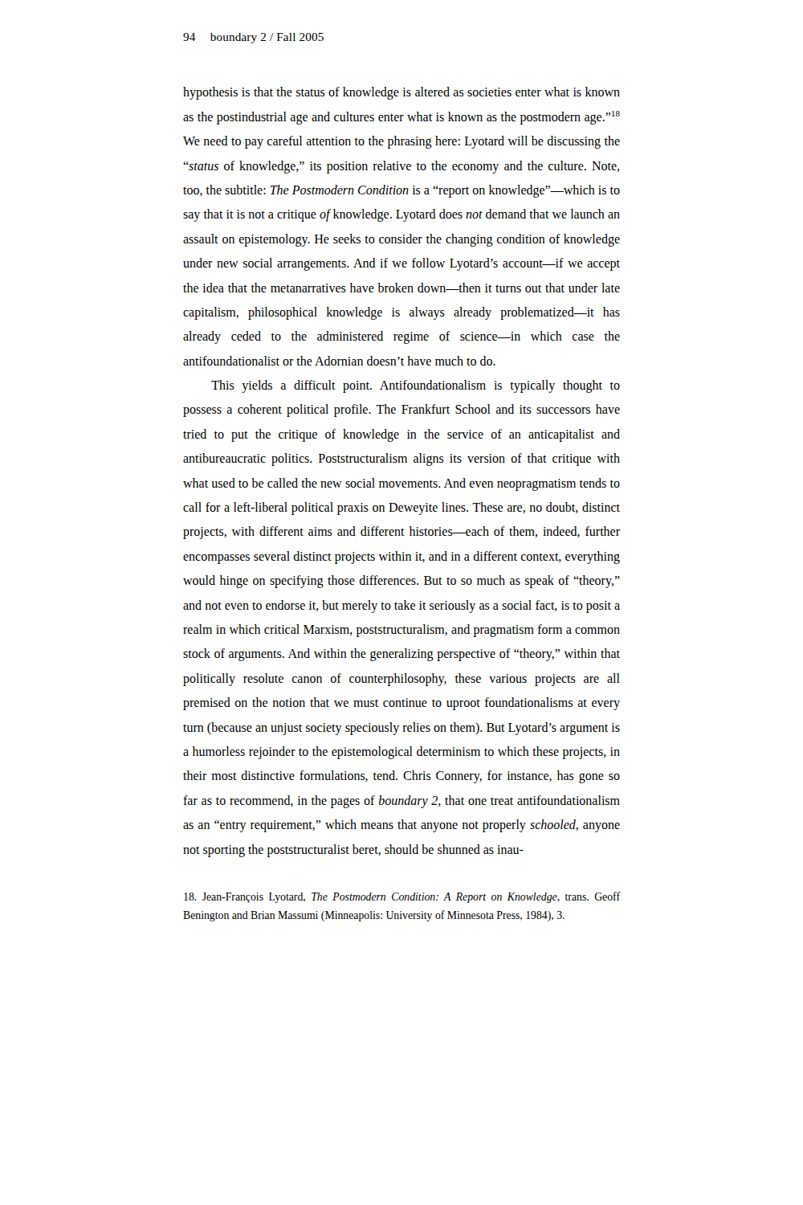94 boundary 2 / Fall 2005
hypothesis is that the status of knowledge is altered as societies enter what is known as the postindustrial age and cultures enter what is known as the postmodern age.”18 We need to pay careful attention to the phrasing here: Lyotard will be discussing the “status of knowledge,” its position relative to the economy and the culture. Note, too, the subtitle: The Postmodern Condition is a “report on knowledge”—which is to say that it is not a critique of knowledge. Lyotard does not demand that we launch an assault on epistemology. He seeks to consider the changing condition of knowledge under new social arrangements. And if we follow Lyotard’s account—if we accept the idea that the metanarratives have broken down—then it turns out that under late capitalism, philosophical knowledge is always already problematized—it has already ceded to the administered regime of science—in which case the antifoundationalist or the Adornian doesn’t have much to do.
This yields a difficult point. Antifoundationalism is typically thought to possess a coherent political profile. The Frankfurt School and its successors have tried to put the critique of knowledge in the service of an anticapitalist and antibureaucratic politics. Poststructuralism aligns its version of that critique with what used to be called the new social movements. And even neopragmatism tends to call for a left-liberal political praxis on Deweyite lines. These are, no doubt, distinct projects, with different aims and different histories—each of them, indeed, further encompasses several distinct projects within it, and in a different context, everything would hinge on specifying those differences. But to so much as speak of “theory,” and not even to endorse it, but merely to take it seriously as a social fact, is to posit a realm in which critical Marxism, poststructuralism, and pragmatism form a common stock of arguments. And within the generalizing perspective of “theory,” within that politically resolute canon of counterphilosophy, these various projects are all premised on the notion that we must continue to uproot foundationalisms at every turn (because an unjust society speciously relies on them). But Lyotard’s argument is a humorless rejoinder to the epistemological determinism to which these projects, in their most distinctive formulations, tend. Chris Connery, for instance, has gone so far as to recommend, in the pages of boundary 2, that one treat antifoundationalism as an “entry requirement,” which means that anyone not properly schooled, anyone not sporting the poststructuralist beret, should be shunned as inau-
18. Jean-François Lyotard, The Postmodern Condition: A Report on Knowledge, trans. Geoff Benington and Brian Massumi (Minneapolis: University of Minnesota Press, 1984), 3.